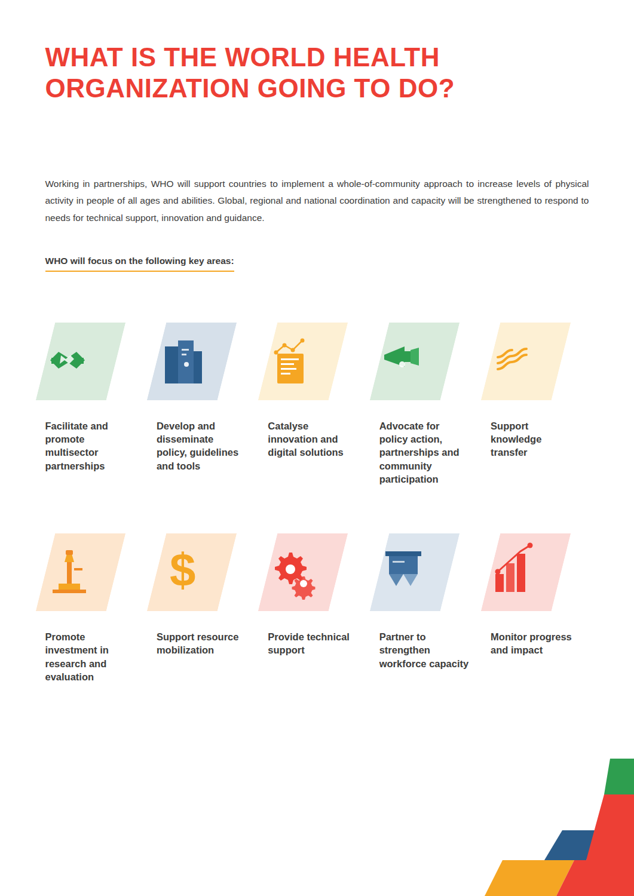What is the World Health Organization going to do?
Working in partnerships, WHO will support countries to implement a whole-of-community approach to increase levels of physical activity in people of all ages and abilities. Global, regional and national coordination and capacity will be strengthened to respond to needs for technical support, innovation and guidance.
WHO will focus on the following key areas:
Facilitate and promote multisector partnerships
Develop and disseminate policy, guidelines and tools
Catalyse innovation and digital solutions
Advocate for policy action, partnerships and community participation
Support knowledge transfer
Promote investment in research and evaluation
$
Support resource mobilization
Provide technical support
Partner to strengthen workforce capacity
Monitor progress and impact